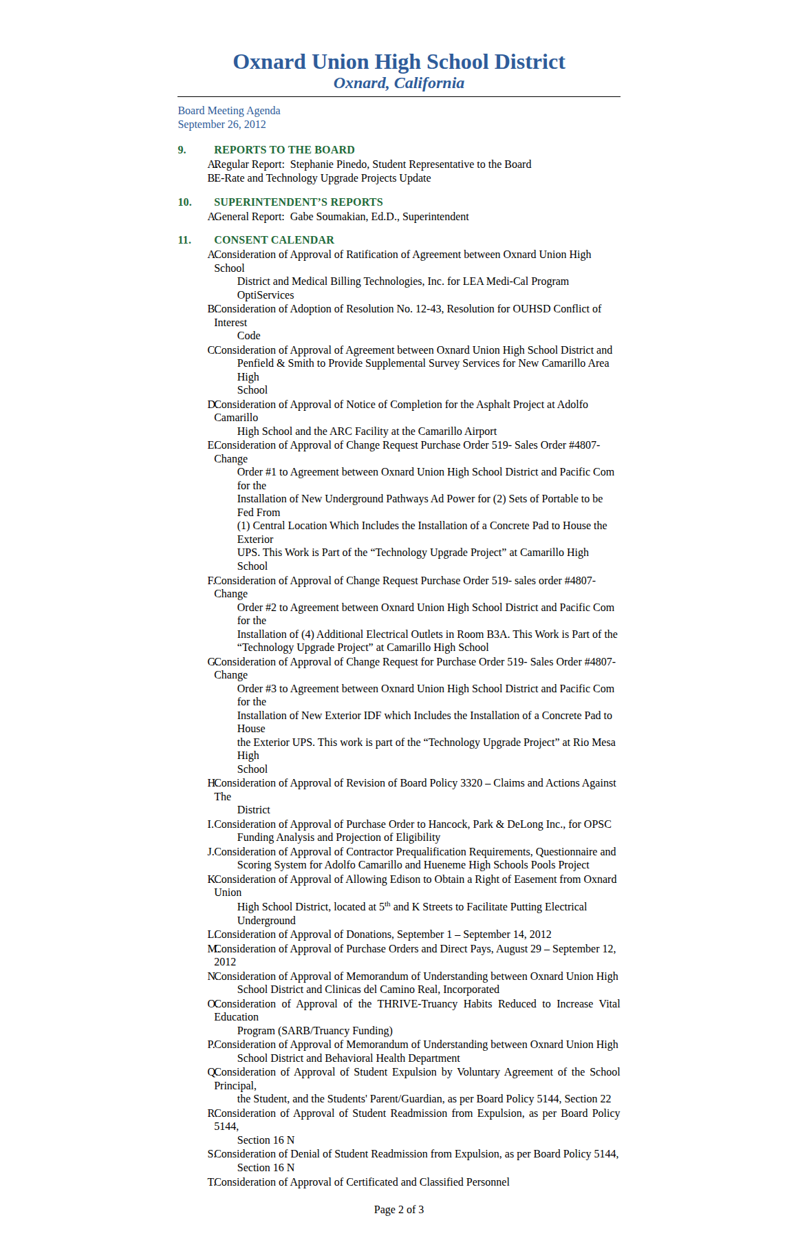Oxnard Union High School District
Oxnard, California
Board Meeting Agenda
September 26, 2012
9. REPORTS TO THE BOARD
A. Regular Report: Stephanie Pinedo, Student Representative to the Board
B. E-Rate and Technology Upgrade Projects Update
10. SUPERINTENDENT’S REPORTS
A. General Report: Gabe Soumakian, Ed.D., Superintendent
11. CONSENT CALENDAR
A. Consideration of Approval of Ratification of Agreement between Oxnard Union High School District and Medical Billing Technologies, Inc. for LEA Medi-Cal Program OptiServices
B. Consideration of Adoption of Resolution No. 12-43, Resolution for OUHSD Conflict of Interest Code
C. Consideration of Approval of Agreement between Oxnard Union High School District and Penfield & Smith to Provide Supplemental Survey Services for New Camarillo Area High School
D. Consideration of Approval of Notice of Completion for the Asphalt Project at Adolfo Camarillo High School and the ARC Facility at the Camarillo Airport
E. Consideration of Approval of Change Request Purchase Order 519- Sales Order #4807-Change Order #1 to Agreement between Oxnard Union High School District and Pacific Com for the Installation of New Underground Pathways Ad Power for (2) Sets of Portable to be Fed From (1) Central Location Which Includes the Installation of a Concrete Pad to House the Exterior UPS. This Work is Part of the “Technology Upgrade Project” at Camarillo High School
F. Consideration of Approval of Change Request Purchase Order 519- sales order #4807-Change Order #2 to Agreement between Oxnard Union High School District and Pacific Com for the Installation of (4) Additional Electrical Outlets in Room B3A. This Work is Part of the “Technology Upgrade Project” at Camarillo High School
G. Consideration of Approval of Change Request for Purchase Order 519- Sales Order #4807-Change Order #3 to Agreement between Oxnard Union High School District and Pacific Com for the Installation of New Exterior IDF which Includes the Installation of a Concrete Pad to House the Exterior UPS. This work is part of the “Technology Upgrade Project” at Rio Mesa High School
H. Consideration of Approval of Revision of Board Policy 3320 – Claims and Actions Against The District
I. Consideration of Approval of Purchase Order to Hancock, Park & DeLong Inc., for OPSC Funding Analysis and Projection of Eligibility
J. Consideration of Approval of Contractor Prequalification Requirements, Questionnaire and Scoring System for Adolfo Camarillo and Hueneme High Schools Pools Project
K. Consideration of Approval of Allowing Edison to Obtain a Right of Easement from Oxnard Union High School District, located at 5th and K Streets to Facilitate Putting Electrical Underground
L. Consideration of Approval of Donations, September 1 – September 14, 2012
M. Consideration of Approval of Purchase Orders and Direct Pays, August 29 – September 12, 2012
N. Consideration of Approval of Memorandum of Understanding between Oxnard Union High School District and Clinicas del Camino Real, Incorporated
O. Consideration of Approval of the THRIVE-Truancy Habits Reduced to Increase Vital Education Program (SARB/Truancy Funding)
P. Consideration of Approval of Memorandum of Understanding between Oxnard Union High School District and Behavioral Health Department
Q. Consideration of Approval of Student Expulsion by Voluntary Agreement of the School Principal, the Student, and the Students' Parent/Guardian, as per Board Policy 5144, Section 22
R. Consideration of Approval of Student Readmission from Expulsion, as per Board Policy 5144, Section 16 N
S. Consideration of Denial of Student Readmission from Expulsion, as per Board Policy 5144, Section 16 N
T. Consideration of Approval of Certificated and Classified Personnel
Page 2 of 3